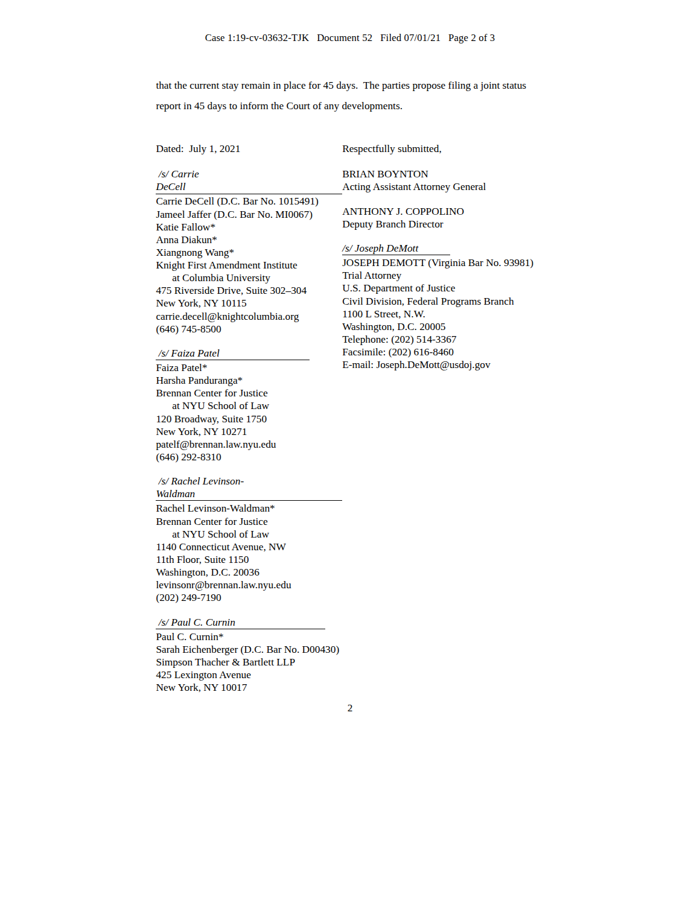Case 1:19-cv-03632-TJK Document 52 Filed 07/01/21 Page 2 of 3
that the current stay remain in place for 45 days. The parties propose filing a joint status report in 45 days to inform the Court of any developments.
| Dated: July 1, 2021 /s/ Carrie DeCell Carrie DeCell (D.C. Bar No. 1015491) Jameel Jaffer (D.C. Bar No. MI0067) Katie Fallow* Anna Diakun* Xiangnong Wang* Knight First Amendment Institute at Columbia University 475 Riverside Drive, Suite 302–304 New York, NY 10115 carrie.decell@knightcolumbia.org (646) 745-8500 /s/ Faiza Patel Faiza Patel* Harsha Panduranga* Brennan Center for Justice at NYU School of Law 120 Broadway, Suite 1750 New York, NY 10271 patelf@brennan.law.nyu.edu (646) 292-8310 /s/ Rachel Levinson-Waldman Rachel Levinson-Waldman* Brennan Center for Justice at NYU School of Law 1140 Connecticut Avenue, NW 11th Floor, Suite 1150 Washington, D.C. 20036 levinsonr@brennan.law.nyu.edu (202) 249-7190 /s/ Paul C. Curnin Paul C. Curnin* Sarah Eichenberger (D.C. Bar No. D00430) Simpson Thacher & Bartlett LLP 425 Lexington Avenue New York, NY 10017 | Respectfully submitted, BRIAN BOYNTON Acting Assistant Attorney General ANTHONY J. COPPOLINO Deputy Branch Director /s/ Joseph DeMott JOSEPH DEMOTT (Virginia Bar No. 93981) Trial Attorney U.S. Department of Justice Civil Division, Federal Programs Branch 1100 L Street, N.W. Washington, D.C. 20005 Telephone: (202) 514-3367 Facsimile: (202) 616-8460 E-mail: Joseph.DeMott@usdoj.gov |
2